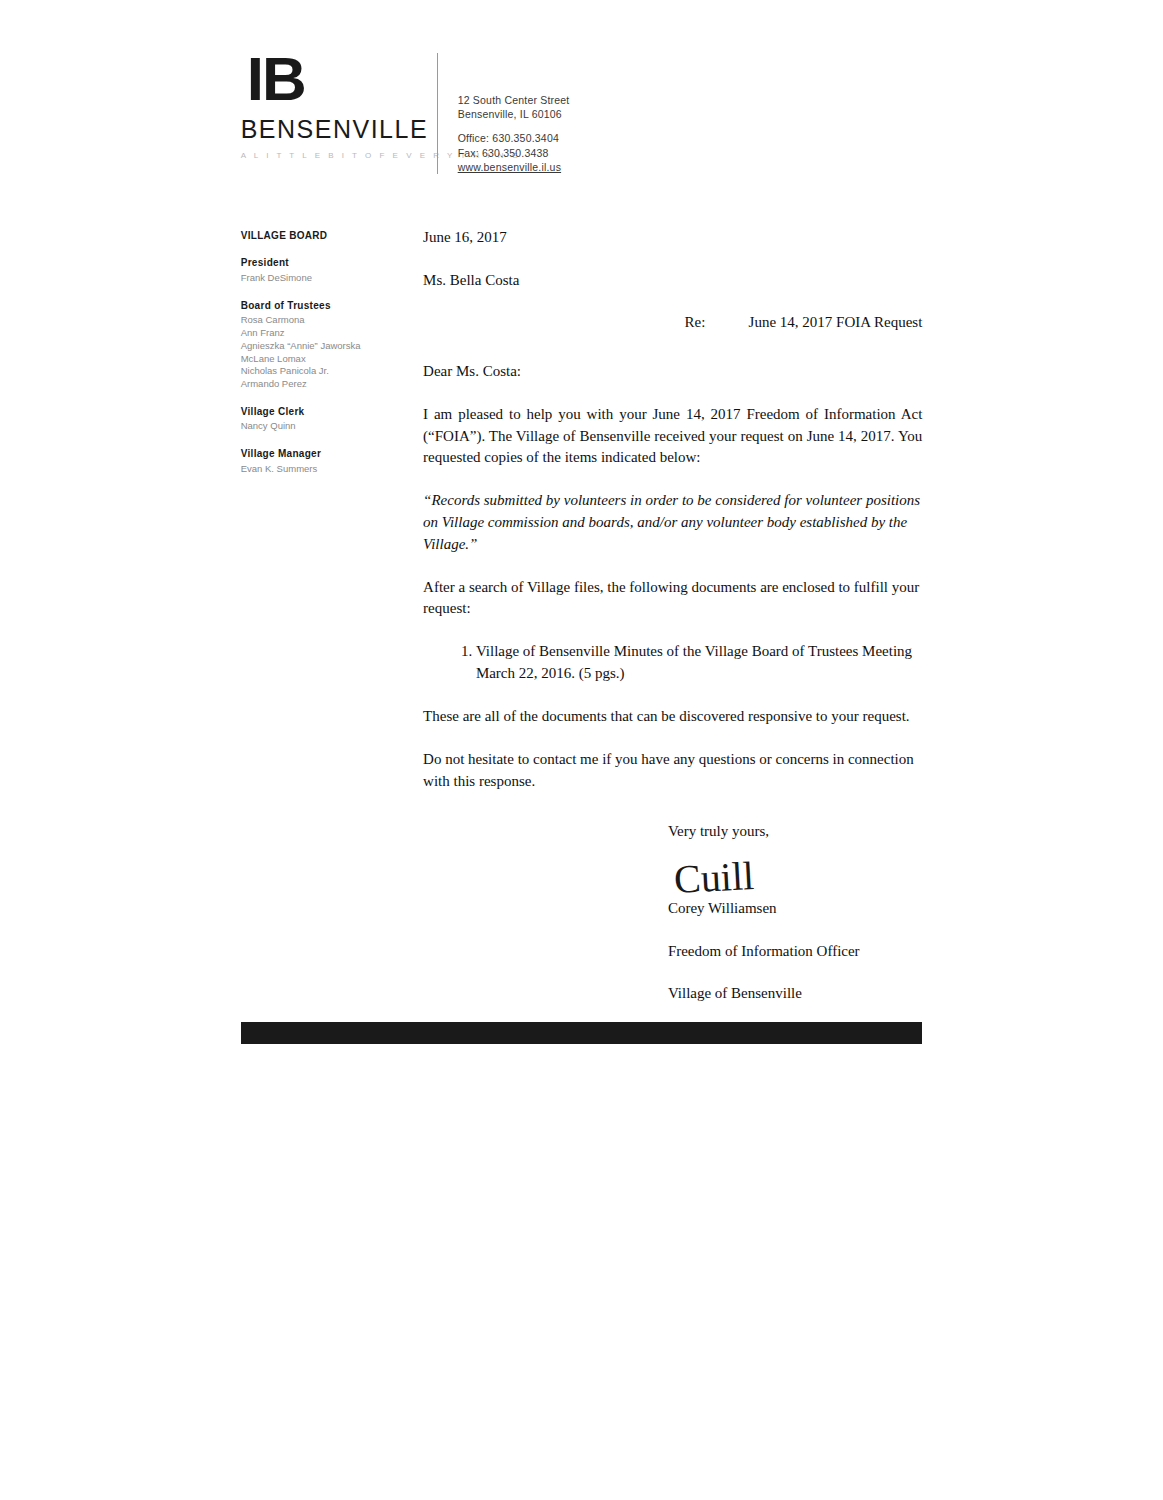IB
BENSENVILLE
A L I T T L E B I T O F E V E R Y T H I N G
12 South Center Street
Bensenville, IL 60106
Office: 630.350.3404
Fax: 630.350.3438
www.bensenville.il.us
VILLAGE BOARD
President
Frank DeSimone
Board of Trustees
Rosa Carmona
Ann Franz
Agnieszka “Annie” Jaworska
McLane Lomax
Nicholas Panicola Jr.
Armando Perez
Village Clerk
Nancy Quinn
Village Manager
Evan K. Summers
June 16, 2017
Ms. Bella Costa
Re: June 14, 2017 FOIA Request
Dear Ms. Costa:
I am pleased to help you with your June 14, 2017 Freedom of Information Act (“FOIA”). The Village of Bensenville received your request on June 14, 2017. You requested copies of the items indicated below:
“Records submitted by volunteers in order to be considered for volunteer positions on Village commission and boards, and/or any volunteer body established by the Village.”
After a search of Village files, the following documents are enclosed to fulfill your request:
Village of Bensenville Minutes of the Village Board of Trustees Meeting March 22, 2016. (5 pgs.)
These are all of the documents that can be discovered responsive to your request.
Do not hesitate to contact me if you have any questions or concerns in connection with this response.
Very truly yours,
Cuill
Corey Williamsen
Freedom of Information Officer
Village of Bensenville